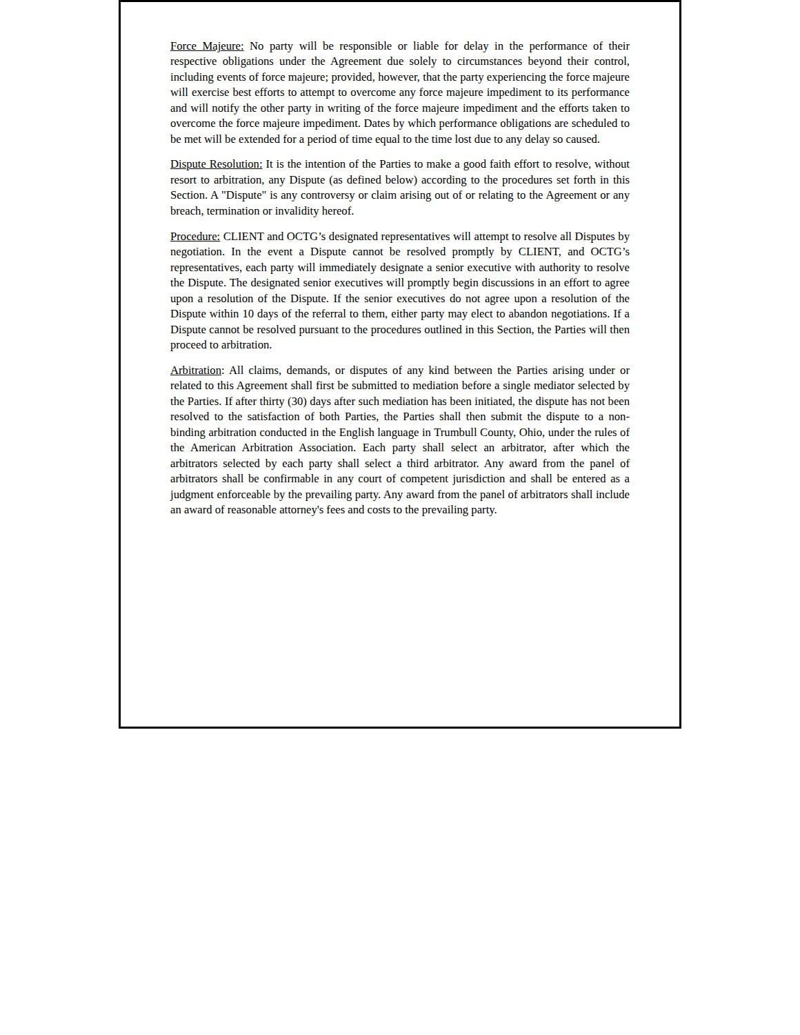Force Majeure: No party will be responsible or liable for delay in the performance of their respective obligations under the Agreement due solely to circumstances beyond their control, including events of force majeure; provided, however, that the party experiencing the force majeure will exercise best efforts to attempt to overcome any force majeure impediment to its performance and will notify the other party in writing of the force majeure impediment and the efforts taken to overcome the force majeure impediment. Dates by which performance obligations are scheduled to be met will be extended for a period of time equal to the time lost due to any delay so caused.
Dispute Resolution: It is the intention of the Parties to make a good faith effort to resolve, without resort to arbitration, any Dispute (as defined below) according to the procedures set forth in this Section. A "Dispute" is any controversy or claim arising out of or relating to the Agreement or any breach, termination or invalidity hereof.
Procedure: CLIENT and OCTG’s designated representatives will attempt to resolve all Disputes by negotiation. In the event a Dispute cannot be resolved promptly by CLIENT, and OCTG’s representatives, each party will immediately designate a senior executive with authority to resolve the Dispute. The designated senior executives will promptly begin discussions in an effort to agree upon a resolution of the Dispute. If the senior executives do not agree upon a resolution of the Dispute within 10 days of the referral to them, either party may elect to abandon negotiations. If a Dispute cannot be resolved pursuant to the procedures outlined in this Section, the Parties will then proceed to arbitration.
Arbitration: All claims, demands, or disputes of any kind between the Parties arising under or related to this Agreement shall first be submitted to mediation before a single mediator selected by the Parties. If after thirty (30) days after such mediation has been initiated, the dispute has not been resolved to the satisfaction of both Parties, the Parties shall then submit the dispute to a non-binding arbitration conducted in the English language in Trumbull County, Ohio, under the rules of the American Arbitration Association. Each party shall select an arbitrator, after which the arbitrators selected by each party shall select a third arbitrator. Any award from the panel of arbitrators shall be confirmable in any court of competent jurisdiction and shall be entered as a judgment enforceable by the prevailing party. Any award from the panel of arbitrators shall include an award of reasonable attorney's fees and costs to the prevailing party.